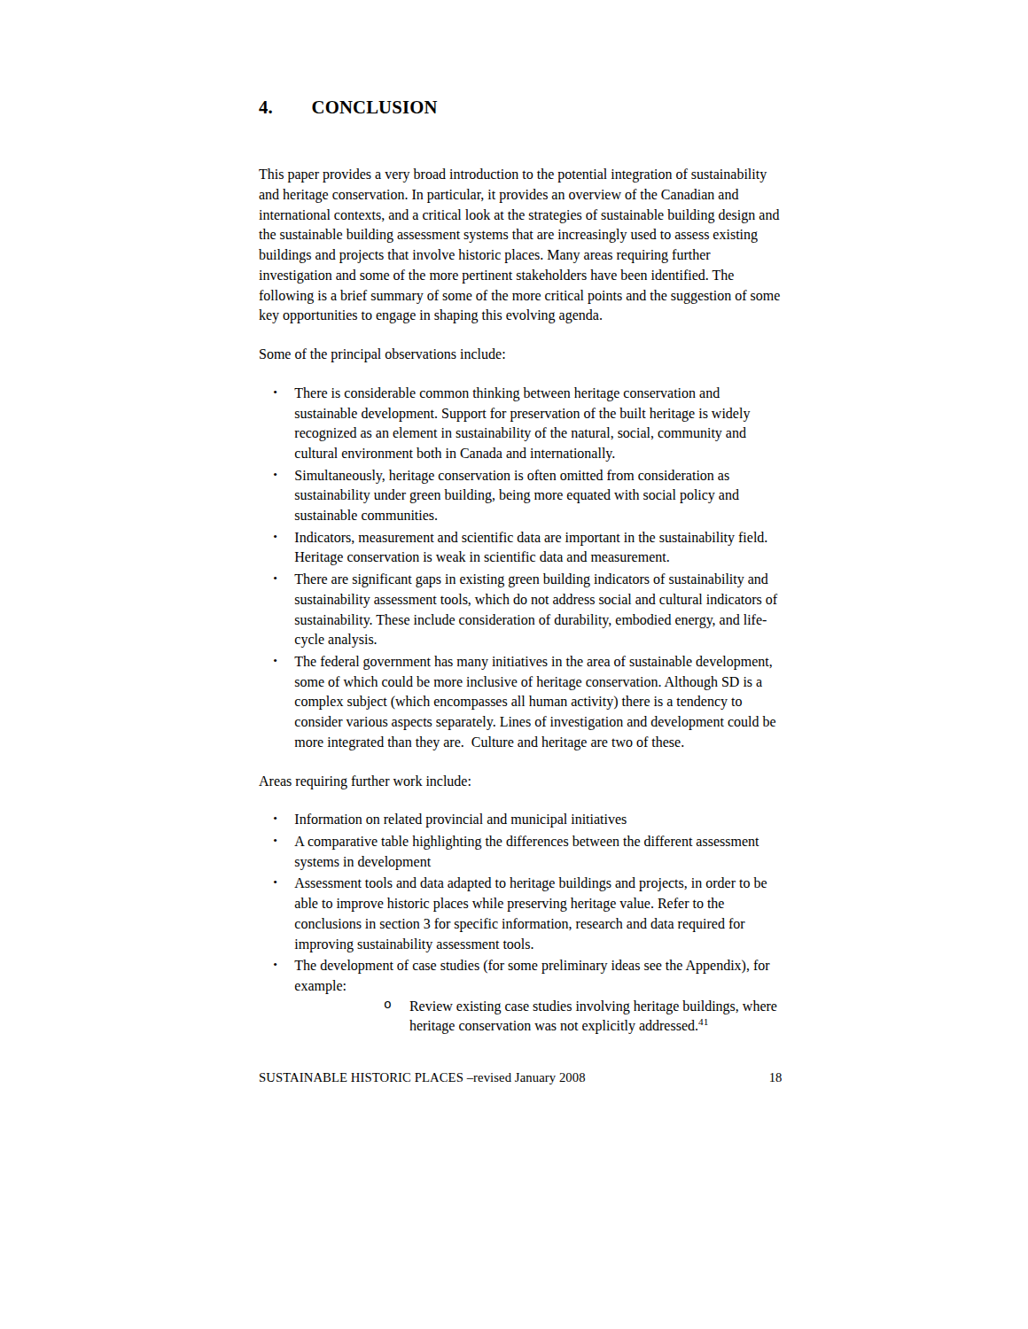4. CONCLUSION
This paper provides a very broad introduction to the potential integration of sustainability and heritage conservation. In particular, it provides an overview of the Canadian and international contexts, and a critical look at the strategies of sustainable building design and the sustainable building assessment systems that are increasingly used to assess existing buildings and projects that involve historic places. Many areas requiring further investigation and some of the more pertinent stakeholders have been identified. The following is a brief summary of some of the more critical points and the suggestion of some key opportunities to engage in shaping this evolving agenda.
Some of the principal observations include:
There is considerable common thinking between heritage conservation and sustainable development. Support for preservation of the built heritage is widely recognized as an element in sustainability of the natural, social, community and cultural environment both in Canada and internationally.
Simultaneously, heritage conservation is often omitted from consideration as sustainability under green building, being more equated with social policy and sustainable communities.
Indicators, measurement and scientific data are important in the sustainability field. Heritage conservation is weak in scientific data and measurement.
There are significant gaps in existing green building indicators of sustainability and sustainability assessment tools, which do not address social and cultural indicators of sustainability. These include consideration of durability, embodied energy, and life-cycle analysis.
The federal government has many initiatives in the area of sustainable development, some of which could be more inclusive of heritage conservation. Although SD is a complex subject (which encompasses all human activity) there is a tendency to consider various aspects separately. Lines of investigation and development could be more integrated than they are. Culture and heritage are two of these.
Areas requiring further work include:
Information on related provincial and municipal initiatives
A comparative table highlighting the differences between the different assessment systems in development
Assessment tools and data adapted to heritage buildings and projects, in order to be able to improve historic places while preserving heritage value. Refer to the conclusions in section 3 for specific information, research and data required for improving sustainability assessment tools.
The development of case studies (for some preliminary ideas see the Appendix), for example:
Review existing case studies involving heritage buildings, where heritage conservation was not explicitly addressed.41
SUSTAINABLE HISTORIC PLACES –revised January 2008 18